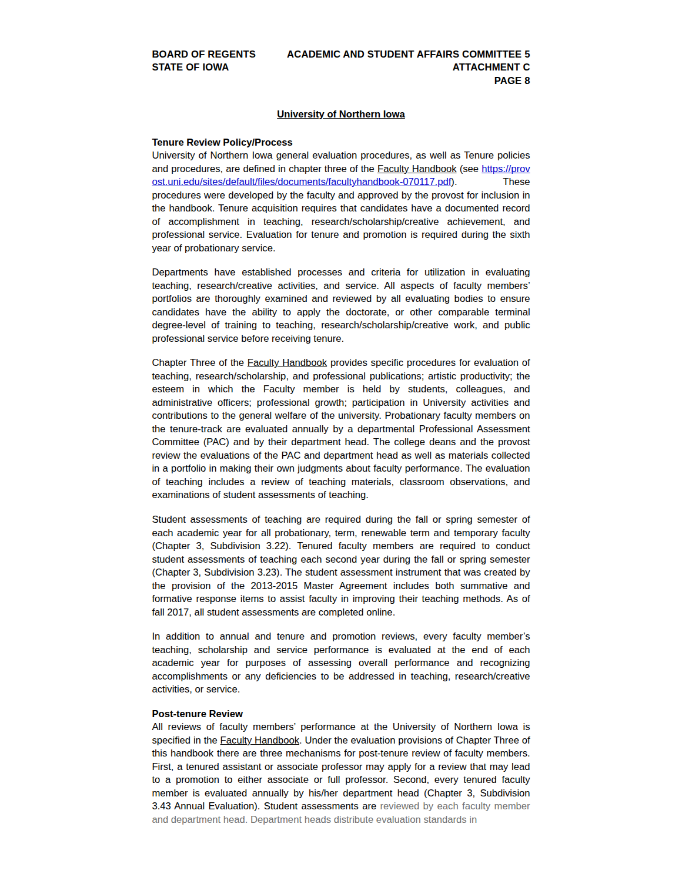BOARD OF REGENTS
STATE OF IOWA
ACADEMIC AND STUDENT AFFAIRS COMMITTEE 5
ATTACHMENT C
PAGE 8
University of Northern Iowa
Tenure Review Policy/Process
University of Northern Iowa general evaluation procedures, as well as Tenure policies and procedures, are defined in chapter three of the Faculty Handbook (see https://provost.uni.edu/sites/default/files/documents/facultyhandbook-070117.pdf). These procedures were developed by the faculty and approved by the provost for inclusion in the handbook. Tenure acquisition requires that candidates have a documented record of accomplishment in teaching, research/scholarship/creative achievement, and professional service. Evaluation for tenure and promotion is required during the sixth year of probationary service.
Departments have established processes and criteria for utilization in evaluating teaching, research/creative activities, and service. All aspects of faculty members’ portfolios are thoroughly examined and reviewed by all evaluating bodies to ensure candidates have the ability to apply the doctorate, or other comparable terminal degree-level of training to teaching, research/scholarship/creative work, and public professional service before receiving tenure.
Chapter Three of the Faculty Handbook provides specific procedures for evaluation of teaching, research/scholarship, and professional publications; artistic productivity; the esteem in which the Faculty member is held by students, colleagues, and administrative officers; professional growth; participation in University activities and contributions to the general welfare of the university. Probationary faculty members on the tenure-track are evaluated annually by a departmental Professional Assessment Committee (PAC) and by their department head. The college deans and the provost review the evaluations of the PAC and department head as well as materials collected in a portfolio in making their own judgments about faculty performance. The evaluation of teaching includes a review of teaching materials, classroom observations, and examinations of student assessments of teaching.
Student assessments of teaching are required during the fall or spring semester of each academic year for all probationary, term, renewable term and temporary faculty (Chapter 3, Subdivision 3.22). Tenured faculty members are required to conduct student assessments of teaching each second year during the fall or spring semester (Chapter 3, Subdivision 3.23). The student assessment instrument that was created by the provision of the 2013-2015 Master Agreement includes both summative and formative response items to assist faculty in improving their teaching methods. As of fall 2017, all student assessments are completed online.
In addition to annual and tenure and promotion reviews, every faculty member’s teaching, scholarship and service performance is evaluated at the end of each academic year for purposes of assessing overall performance and recognizing accomplishments or any deficiencies to be addressed in teaching, research/creative activities, or service.
Post-tenure Review
All reviews of faculty members’ performance at the University of Northern Iowa is specified in the Faculty Handbook. Under the evaluation provisions of Chapter Three of this handbook there are three mechanisms for post-tenure review of faculty members. First, a tenured assistant or associate professor may apply for a review that may lead to a promotion to either associate or full professor. Second, every tenured faculty member is evaluated annually by his/her department head (Chapter 3, Subdivision 3.43 Annual Evaluation). Student assessments are reviewed by each faculty member and department head. Department heads distribute evaluation standards in